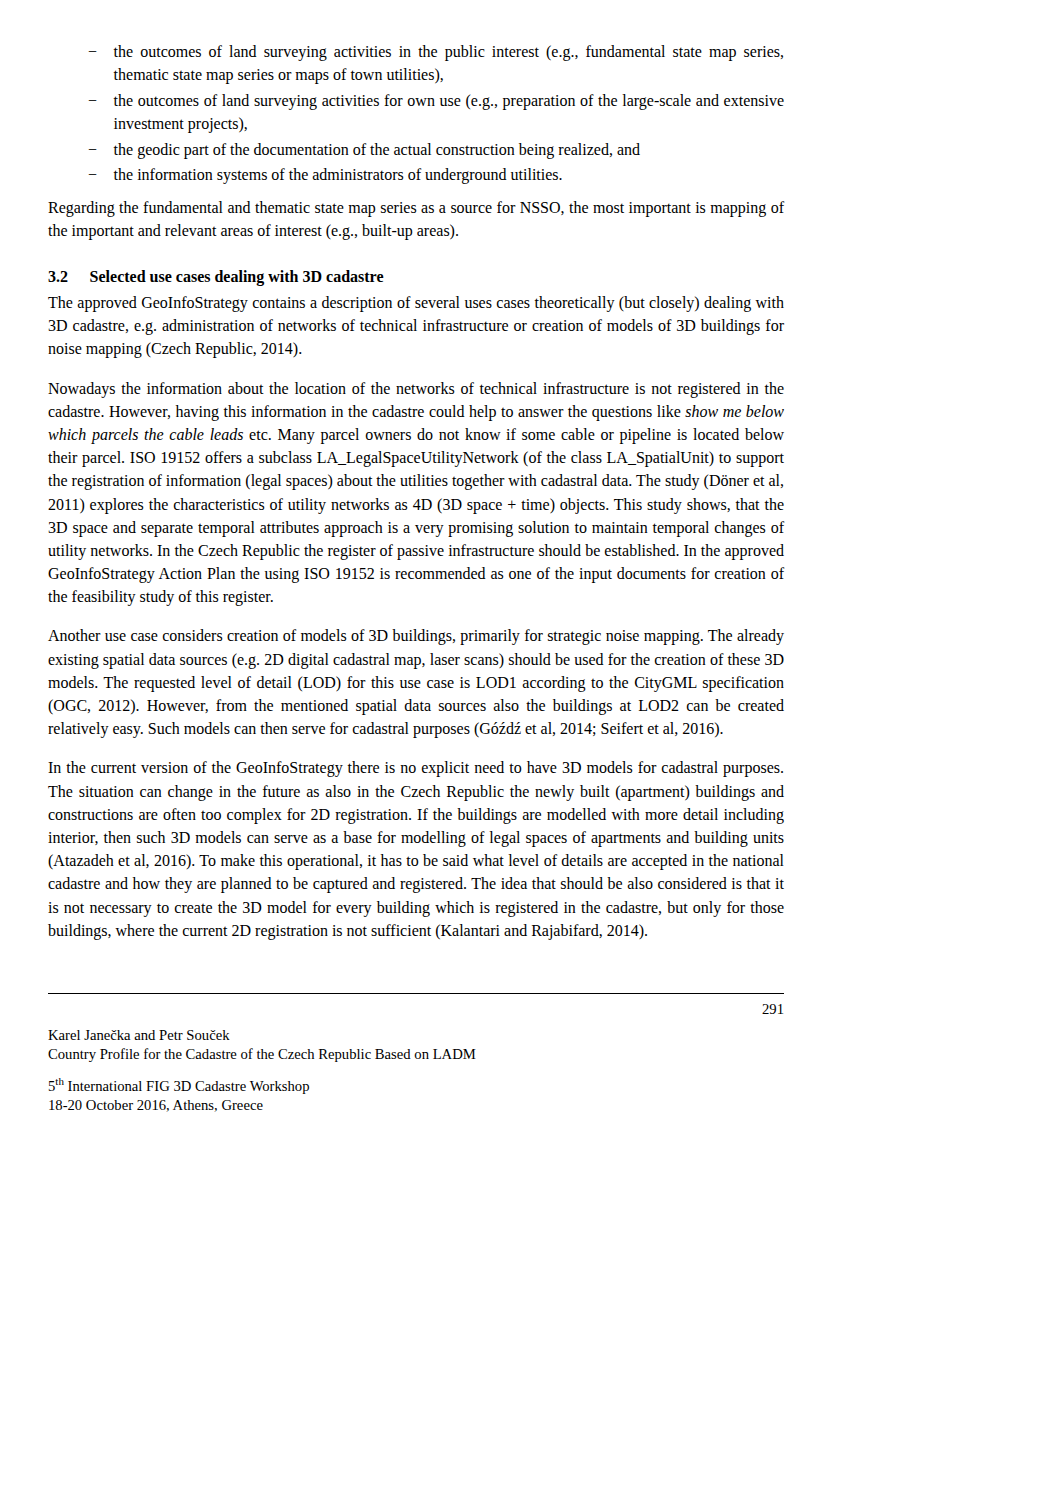the outcomes of land surveying activities in the public interest (e.g., fundamental state map series, thematic state map series or maps of town utilities),
the outcomes of land surveying activities for own use (e.g., preparation of the large-scale and extensive investment projects),
the geodic part of the documentation of the actual construction being realized, and
the information systems of the administrators of underground utilities.
Regarding the fundamental and thematic state map series as a source for NSSO, the most important is mapping of the important and relevant areas of interest (e.g., built-up areas).
3.2 Selected use cases dealing with 3D cadastre
The approved GeoInfoStrategy contains a description of several uses cases theoretically (but closely) dealing with 3D cadastre, e.g. administration of networks of technical infrastructure or creation of models of 3D buildings for noise mapping (Czech Republic, 2014).
Nowadays the information about the location of the networks of technical infrastructure is not registered in the cadastre. However, having this information in the cadastre could help to answer the questions like show me below which parcels the cable leads etc. Many parcel owners do not know if some cable or pipeline is located below their parcel. ISO 19152 offers a subclass LA_LegalSpaceUtilityNetwork (of the class LA_SpatialUnit) to support the registration of information (legal spaces) about the utilities together with cadastral data. The study (Döner et al, 2011) explores the characteristics of utility networks as 4D (3D space + time) objects. This study shows, that the 3D space and separate temporal attributes approach is a very promising solution to maintain temporal changes of utility networks. In the Czech Republic the register of passive infrastructure should be established. In the approved GeoInfoStrategy Action Plan the using ISO 19152 is recommended as one of the input documents for creation of the feasibility study of this register.
Another use case considers creation of models of 3D buildings, primarily for strategic noise mapping. The already existing spatial data sources (e.g. 2D digital cadastral map, laser scans) should be used for the creation of these 3D models. The requested level of detail (LOD) for this use case is LOD1 according to the CityGML specification (OGC, 2012). However, from the mentioned spatial data sources also the buildings at LOD2 can be created relatively easy. Such models can then serve for cadastral purposes (Góźdź et al, 2014; Seifert et al, 2016).
In the current version of the GeoInfoStrategy there is no explicit need to have 3D models for cadastral purposes. The situation can change in the future as also in the Czech Republic the newly built (apartment) buildings and constructions are often too complex for 2D registration. If the buildings are modelled with more detail including interior, then such 3D models can serve as a base for modelling of legal spaces of apartments and building units (Atazadeh et al, 2016). To make this operational, it has to be said what level of details are accepted in the national cadastre and how they are planned to be captured and registered. The idea that should be also considered is that it is not necessary to create the 3D model for every building which is registered in the cadastre, but only for those buildings, where the current 2D registration is not sufficient (Kalantari and Rajabifard, 2014).
291
Karel Janečka and Petr Souček
Country Profile for the Cadastre of the Czech Republic Based on LADM
5th International FIG 3D Cadastre Workshop
18-20 October 2016, Athens, Greece